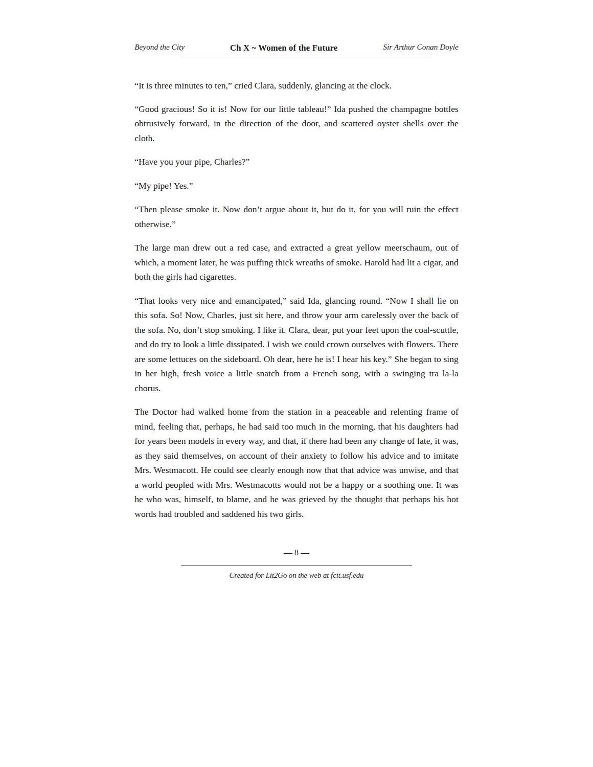Beyond the City
Ch X ~ Women of the Future
Sir Arthur Conan Doyle
“It is three minutes to ten,” cried Clara, suddenly, glancing at the clock.
“Good gracious! So it is! Now for our little tableau!” Ida pushed the champagne bottles obtrusively forward, in the direction of the door, and scattered oyster shells over the cloth.
“Have you your pipe, Charles?”
“My pipe! Yes.”
“Then please smoke it. Now don’t argue about it, but do it, for you will ruin the effect otherwise.”
The large man drew out a red case, and extracted a great yellow meerschaum, out of which, a moment later, he was puffing thick wreaths of smoke. Harold had lit a cigar, and both the girls had cigarettes.
“That looks very nice and emancipated,” said Ida, glancing round. “Now I shall lie on this sofa. So! Now, Charles, just sit here, and throw your arm carelessly over the back of the sofa. No, don’t stop smoking. I like it. Clara, dear, put your feet upon the coal-scuttle, and do try to look a little dissipated. I wish we could crown ourselves with flowers. There are some lettuces on the sideboard. Oh dear, here he is! I hear his key.” She began to sing in her high, fresh voice a little snatch from a French song, with a swinging tra la-la chorus.
The Doctor had walked home from the station in a peaceable and relenting frame of mind, feeling that, perhaps, he had said too much in the morning, that his daughters had for years been models in every way, and that, if there had been any change of late, it was, as they said themselves, on account of their anxiety to follow his advice and to imitate Mrs. Westmacott. He could see clearly enough now that that advice was unwise, and that a world peopled with Mrs. Westmacotts would not be a happy or a soothing one. It was he who was, himself, to blame, and he was grieved by the thought that perhaps his hot words had troubled and saddened his two girls.
— 8 —
Created for Lit2Go on the web at fcit.usf.edu